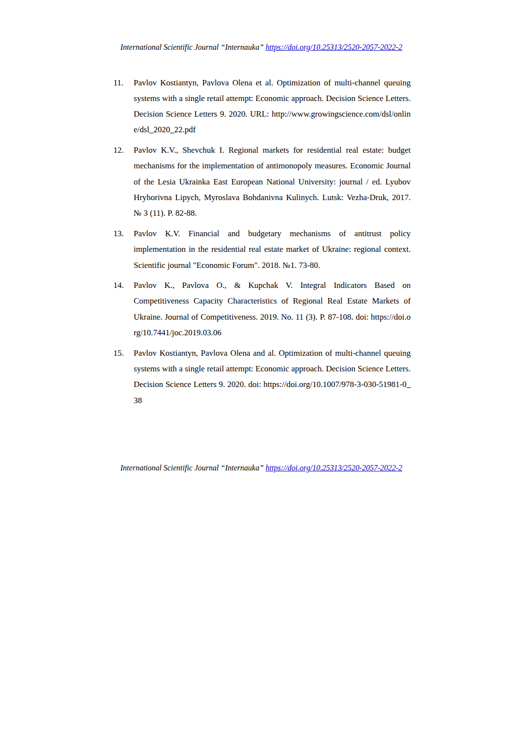International Scientific Journal “Internauka” https://doi.org/10.25313/2520-2057-2022-2
Pavlov Kostiantyn, Pavlova Olena et al. Optimization of multi-channel queuing systems with a single retail attempt: Economic approach. Decision Science Letters. Decision Science Letters 9. 2020. URL: http://www.growingscience.com/dsl/online/dsl_2020_22.pdf
Pavlov K.V., Shevchuk I. Regional markets for residential real estate: budget mechanisms for the implementation of antimonopoly measures. Economic Journal of the Lesia Ukrainka East European National University: journal / ed. Lyubov Hryhorivna Lipych, Myroslava Bohdanivna Kulinych. Lutsk: Vezha-Druk, 2017. № 3 (11). P. 82-88.
Pavlov K.V. Financial and budgetary mechanisms of antitrust policy implementation in the residential real estate market of Ukraine: regional context. Scientific journal "Economic Forum". 2018. №1. 73-80.
Pavlov K., Pavlova O., & Kupchak V. Integral Indicators Based on Competitiveness Capacity Characteristics of Regional Real Estate Markets of Ukraine. Journal of Competitiveness. 2019. No. 11 (3). P. 87-108. doi: https://doi.org/10.7441/joc.2019.03.06
Pavlov Kostiantyn, Pavlova Olena and al. Optimization of multi-channel queuing systems with a single retail attempt: Economic approach. Decision Science Letters. Decision Science Letters 9. 2020. doi: https://doi.org/10.1007/978-3-030-51981-0_38
International Scientific Journal “Internauka” https://doi.org/10.25313/2520-2057-2022-2